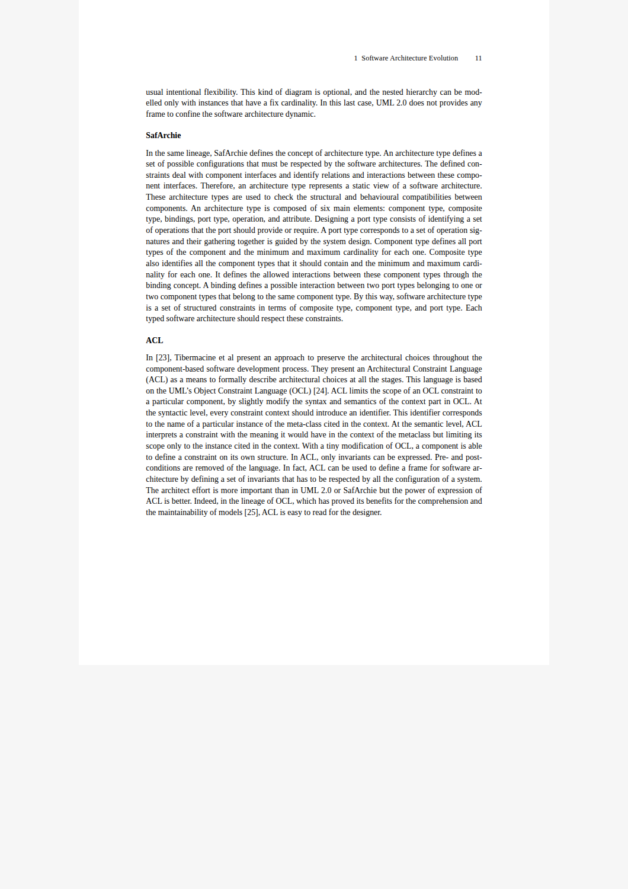1 Software Architecture Evolution 11
usual intentional flexibility. This kind of diagram is optional, and the nested hierarchy can be modelled only with instances that have a fix cardinality. In this last case, UML 2.0 does not provides any frame to confine the software architecture dynamic.
SafArchie
In the same lineage, SafArchie defines the concept of architecture type. An architecture type defines a set of possible configurations that must be respected by the software architectures. The defined constraints deal with component interfaces and identify relations and interactions between these component interfaces. Therefore, an architecture type represents a static view of a software architecture. These architecture types are used to check the structural and behavioural compatibilities between components. An architecture type is composed of six main elements: component type, composite type, bindings, port type, operation, and attribute. Designing a port type consists of identifying a set of operations that the port should provide or require. A port type corresponds to a set of operation signatures and their gathering together is guided by the system design. Component type defines all port types of the component and the minimum and maximum cardinality for each one. Composite type also identifies all the component types that it should contain and the minimum and maximum cardinality for each one. It defines the allowed interactions between these component types through the binding concept. A binding defines a possible interaction between two port types belonging to one or two component types that belong to the same component type. By this way, software architecture type is a set of structured constraints in terms of composite type, component type, and port type. Each typed software architecture should respect these constraints.
ACL
In [23], Tibermacine et al present an approach to preserve the architectural choices throughout the component-based software development process. They present an Architectural Constraint Language (ACL) as a means to formally describe architectural choices at all the stages. This language is based on the UML’s Object Constraint Language (OCL) [24]. ACL limits the scope of an OCL constraint to a particular component, by slightly modify the syntax and semantics of the context part in OCL. At the syntactic level, every constraint context should introduce an identifier. This identifier corresponds to the name of a particular instance of the meta-class cited in the context. At the semantic level, ACL interprets a constraint with the meaning it would have in the context of the metaclass but limiting its scope only to the instance cited in the context. With a tiny modification of OCL, a component is able to define a constraint on its own structure. In ACL, only invariants can be expressed. Pre- and post-conditions are removed of the language. In fact, ACL can be used to define a frame for software architecture by defining a set of invariants that has to be respected by all the configuration of a system. The architect effort is more important than in UML 2.0 or SafArchie but the power of expression of ACL is better. Indeed, in the lineage of OCL, which has proved its benefits for the comprehension and the maintainability of models [25], ACL is easy to read for the designer.